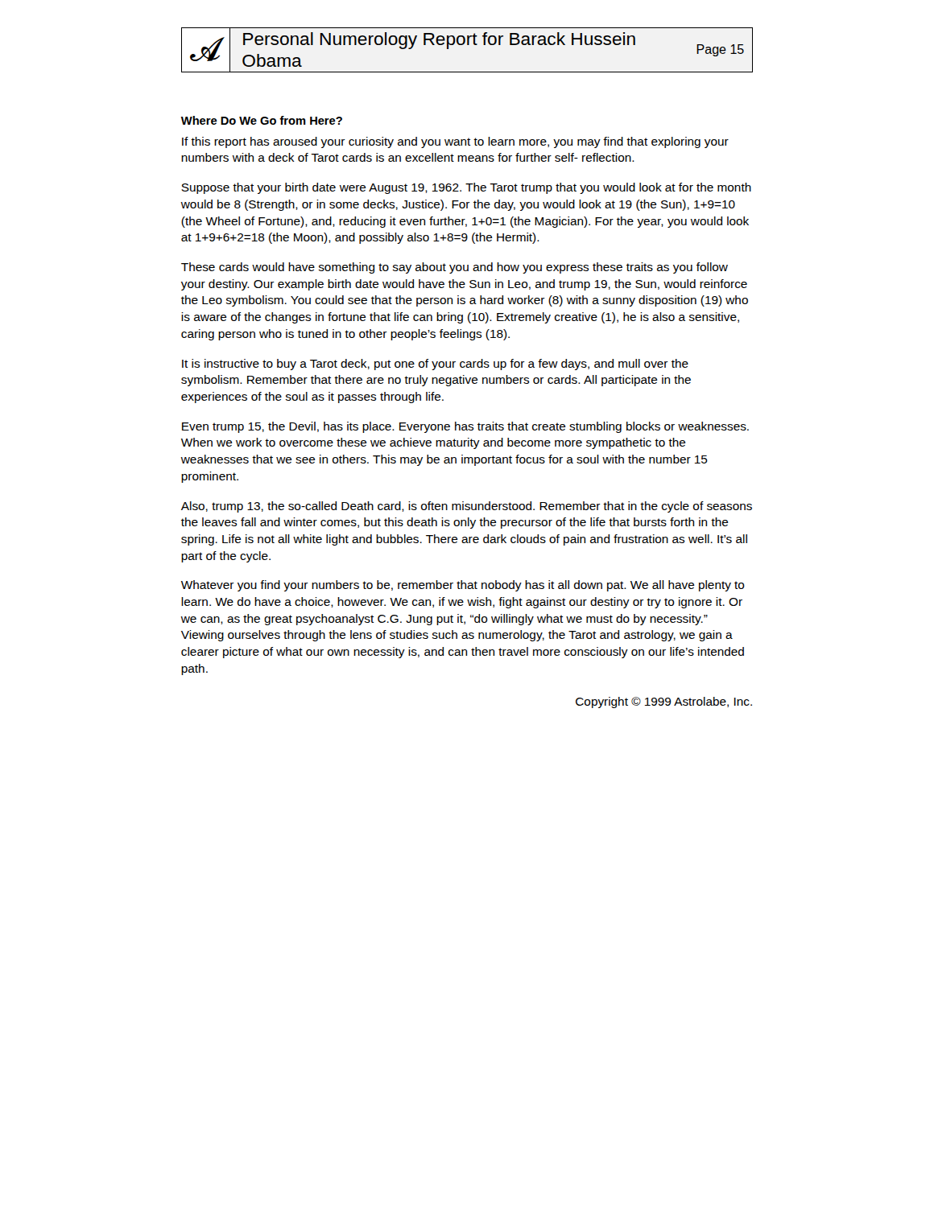𝓐
Personal Numerology Report for Barack Hussein Obama
Page 15
Where Do We Go from Here?
If this report has aroused your curiosity and you want to learn more, you may find that exploring your numbers with a deck of Tarot cards is an excellent means for further self- reflection.
Suppose that your birth date were August 19, 1962. The Tarot trump that you would look at for the month would be 8 (Strength, or in some decks, Justice). For the day, you would look at 19 (the Sun), 1+9=10 (the Wheel of Fortune), and, reducing it even further, 1+0=1 (the Magician). For the year, you would look at 1+9+6+2=18 (the Moon), and possibly also 1+8=9 (the Hermit).
These cards would have something to say about you and how you express these traits as you follow your destiny. Our example birth date would have the Sun in Leo, and trump 19, the Sun, would reinforce the Leo symbolism. You could see that the person is a hard worker (8) with a sunny disposition (19) who is aware of the changes in fortune that life can bring (10). Extremely creative (1), he is also a sensitive, caring person who is tuned in to other people’s feelings (18).
It is instructive to buy a Tarot deck, put one of your cards up for a few days, and mull over the symbolism. Remember that there are no truly negative numbers or cards. All participate in the experiences of the soul as it passes through life.
Even trump 15, the Devil, has its place. Everyone has traits that create stumbling blocks or weaknesses. When we work to overcome these we achieve maturity and become more sympathetic to the weaknesses that we see in others. This may be an important focus for a soul with the number 15 prominent.
Also, trump 13, the so-called Death card, is often misunderstood. Remember that in the cycle of seasons the leaves fall and winter comes, but this death is only the precursor of the life that bursts forth in the spring. Life is not all white light and bubbles. There are dark clouds of pain and frustration as well. It’s all part of the cycle.
Whatever you find your numbers to be, remember that nobody has it all down pat. We all have plenty to learn. We do have a choice, however. We can, if we wish, fight against our destiny or try to ignore it. Or we can, as the great psychoanalyst C.G. Jung put it, “do willingly what we must do by necessity.” Viewing ourselves through the lens of studies such as numerology, the Tarot and astrology, we gain a clearer picture of what our own necessity is, and can then travel more consciously on our life’s intended path.
Copyright © 1999 Astrolabe, Inc.